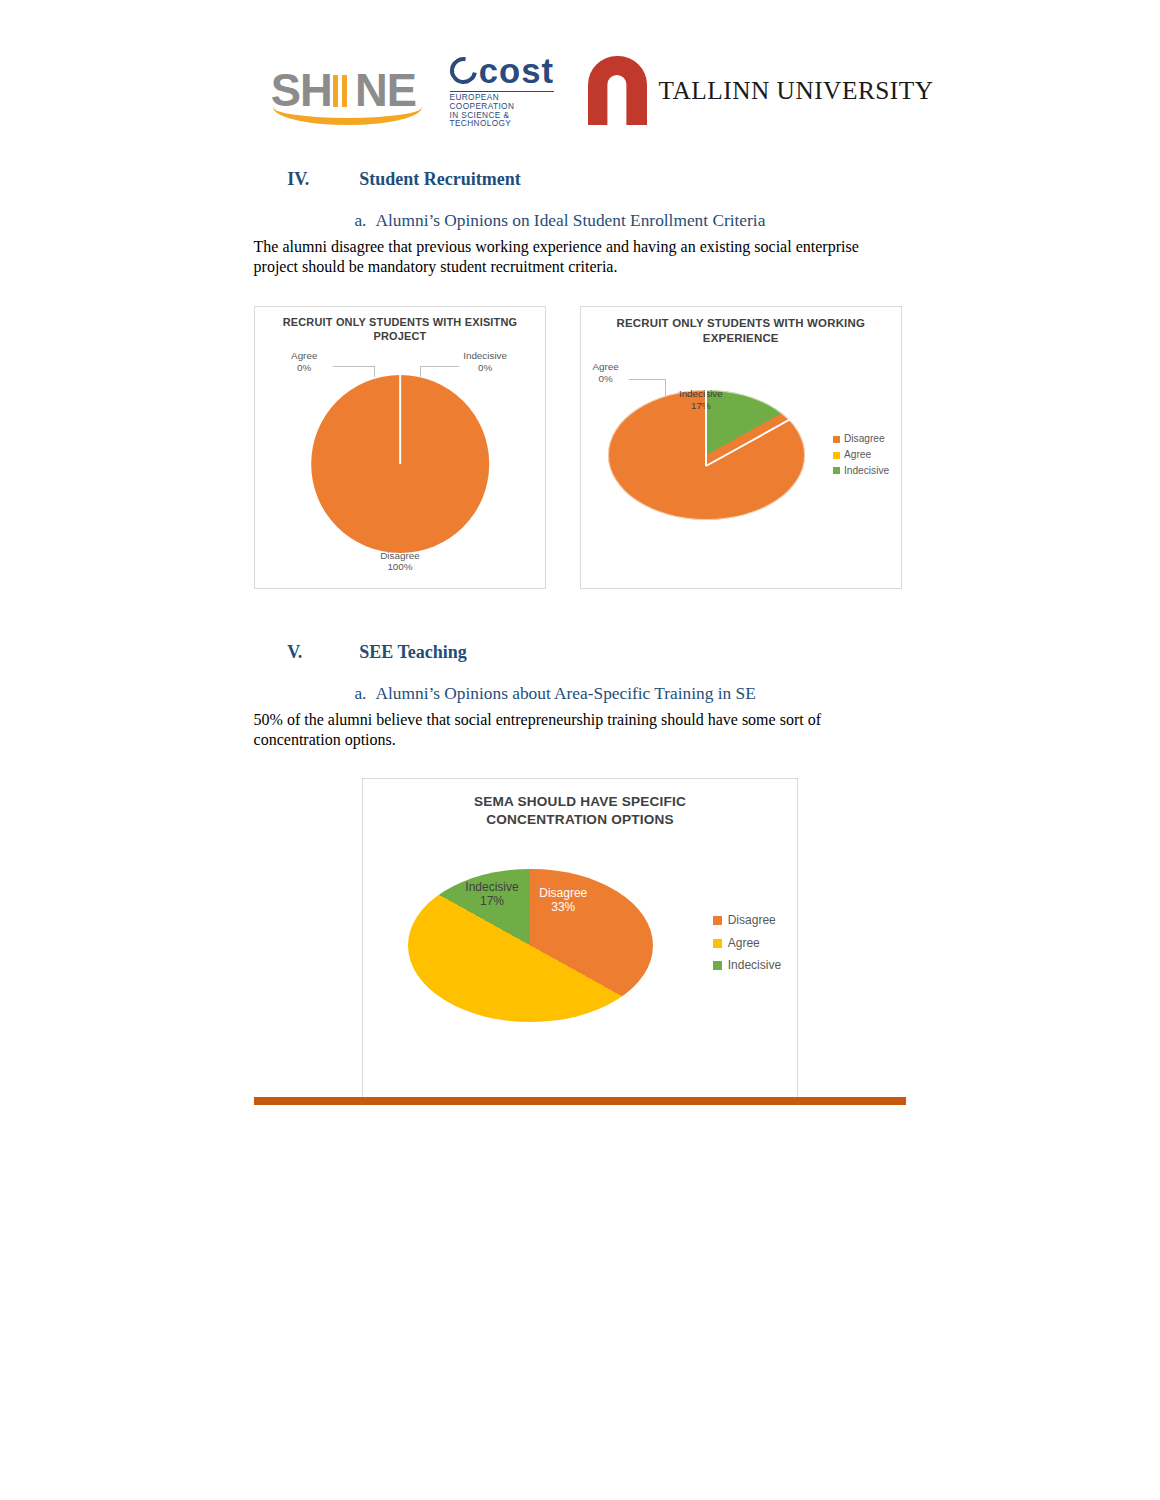SH NE
cost
European Cooperation
in Science & Technology
TALLINN UNIVERSITY
IV. Student Recruitment
a. Alumni’s Opinions on Ideal Student Enrollment Criteria
The alumni disagree that previous working experience and having an existing social enterprise project should be mandatory student recruitment criteria.
RECRUIT ONLY STUDENTS WITH EXISITNG PROJECT
Agree
0%
Indecisive
0%
Disagree
100%
RECRUIT ONLY STUDENTS WITH WORKING
EXPERIENCE
Agree
0%
Indecisive
17%
Disagree
83%
Disagree
Agree
Indecisive
V. SEE Teaching
a. Alumni’s Opinions about Area-Specific Training in SE
50% of the alumni believe that social entrepreneurship training should have some sort of concentration options.
SEMA SHOULD HAVE SPECIFIC
CONCENTRATION OPTIONS
Indecisive
17%
Disagree
33%
Agree
50%
Disagree
Agree
Indecisive